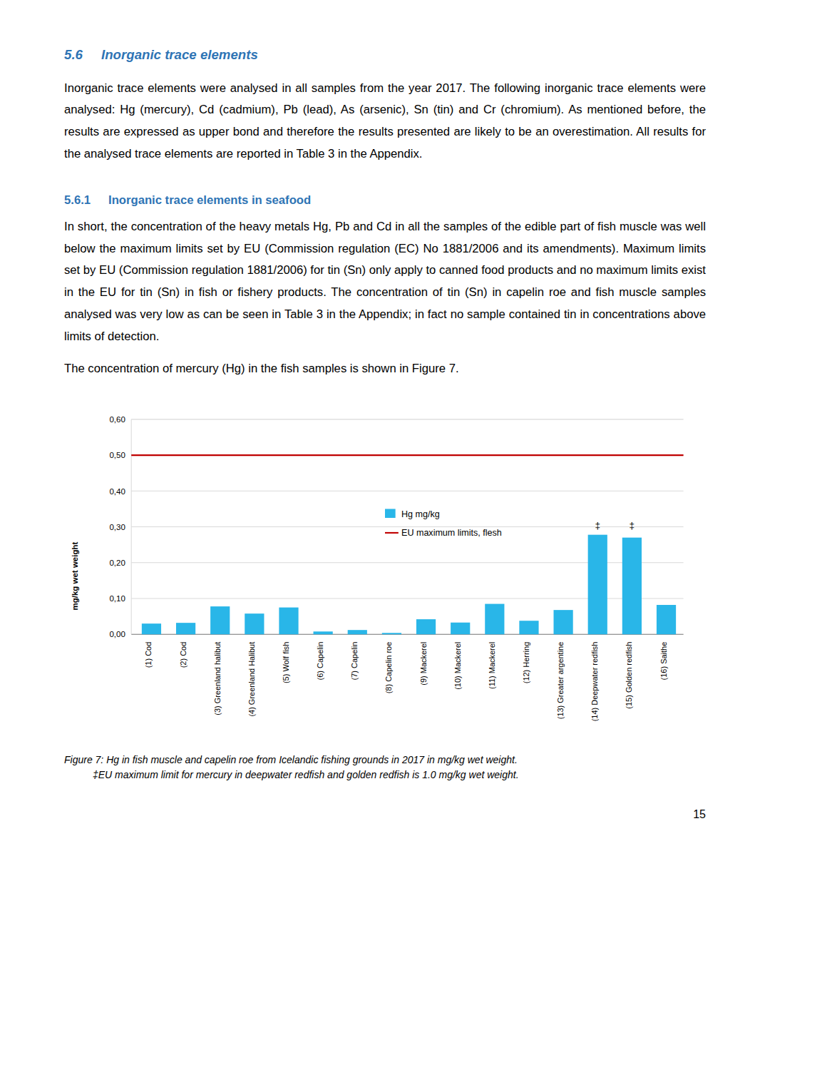5.6 Inorganic trace elements
Inorganic trace elements were analysed in all samples from the year 2017. The following inorganic trace elements were analysed: Hg (mercury), Cd (cadmium), Pb (lead), As (arsenic), Sn (tin) and Cr (chromium). As mentioned before, the results are expressed as upper bond and therefore the results presented are likely to be an overestimation. All results for the analysed trace elements are reported in Table 3 in the Appendix.
5.6.1 Inorganic trace elements in seafood
In short, the concentration of the heavy metals Hg, Pb and Cd in all the samples of the edible part of fish muscle was well below the maximum limits set by EU (Commission regulation (EC) No 1881/2006 and its amendments). Maximum limits set by EU (Commission regulation 1881/2006) for tin (Sn) only apply to canned food products and no maximum limits exist in the EU for tin (Sn) in fish or fishery products. The concentration of tin (Sn) in capelin roe and fish muscle samples analysed was very low as can be seen in Table 3 in the Appendix; in fact no sample contained tin in concentrations above limits of detection.
The concentration of mercury (Hg) in the fish samples is shown in Figure 7.
mg/kg wet weight 0,60 0,50 0,40 0,30 0,20 0,10 0,00 ‡ ‡ Hg mg/kg EU maximum limits, flesh (1) Cod (2) Cod (3) Greenland halibut (4) Greenland Halibut (5) Wolf fish (6) Capelin (7) Capelin (8) Capelin roe (9) Mackerel (10) Mackerel (11) Mackerel (12) Herring (13) Greater argentine (14) Deepwater redfish (15) Golden redfish (16) Saithe
Figure 7: Hg in fish muscle and capelin roe from Icelandic fishing grounds in 2017 in mg/kg wet weight. ‡EU maximum limit for mercury in deepwater redfish and golden redfish is 1.0 mg/kg wet weight.
15